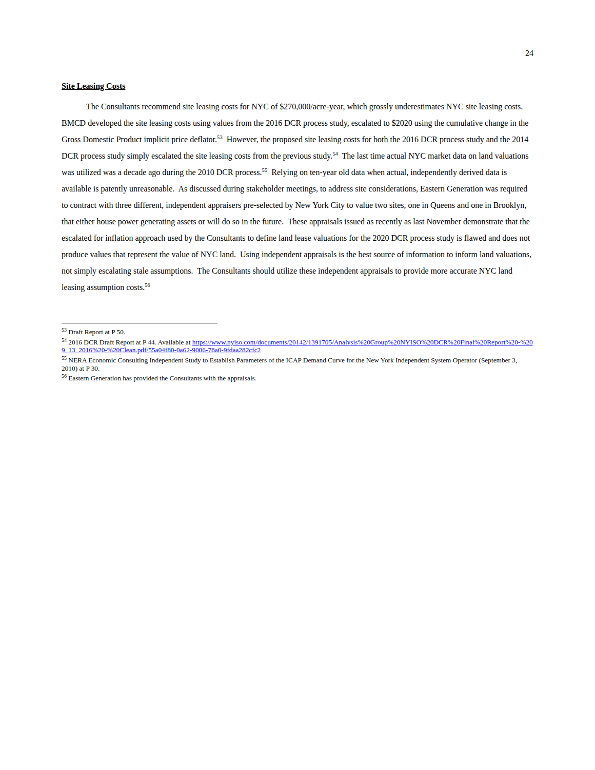24
Site Leasing Costs
The Consultants recommend site leasing costs for NYC of $270,000/acre-year, which grossly underestimates NYC site leasing costs. BMCD developed the site leasing costs using values from the 2016 DCR process study, escalated to $2020 using the cumulative change in the Gross Domestic Product implicit price deflator.53 However, the proposed site leasing costs for both the 2016 DCR process study and the 2014 DCR process study simply escalated the site leasing costs from the previous study.54 The last time actual NYC market data on land valuations was utilized was a decade ago during the 2010 DCR process.55 Relying on ten-year old data when actual, independently derived data is available is patently unreasonable. As discussed during stakeholder meetings, to address site considerations, Eastern Generation was required to contract with three different, independent appraisers pre-selected by New York City to value two sites, one in Queens and one in Brooklyn, that either house power generating assets or will do so in the future. These appraisals issued as recently as last November demonstrate that the escalated for inflation approach used by the Consultants to define land lease valuations for the 2020 DCR process study is flawed and does not produce values that represent the value of NYC land. Using independent appraisals is the best source of information to inform land valuations, not simply escalating stale assumptions. The Consultants should utilize these independent appraisals to provide more accurate NYC land leasing assumption costs.56
53 Draft Report at P 50.
54 2016 DCR Draft Report at P 44. Available at https://www.nyiso.com/documents/20142/1391705/Analysis%20Group%20NYISO%20DCR%20Final%20Report%20-%209_13_2016%20-%20Clean.pdf/55a04f80-0a62-9006-78a0-9fdaa282cfc2
55 NERA Economic Consulting Independent Study to Establish Parameters of the ICAP Demand Curve for the New York Independent System Operator (September 3, 2010) at P 30.
56 Eastern Generation has provided the Consultants with the appraisals.